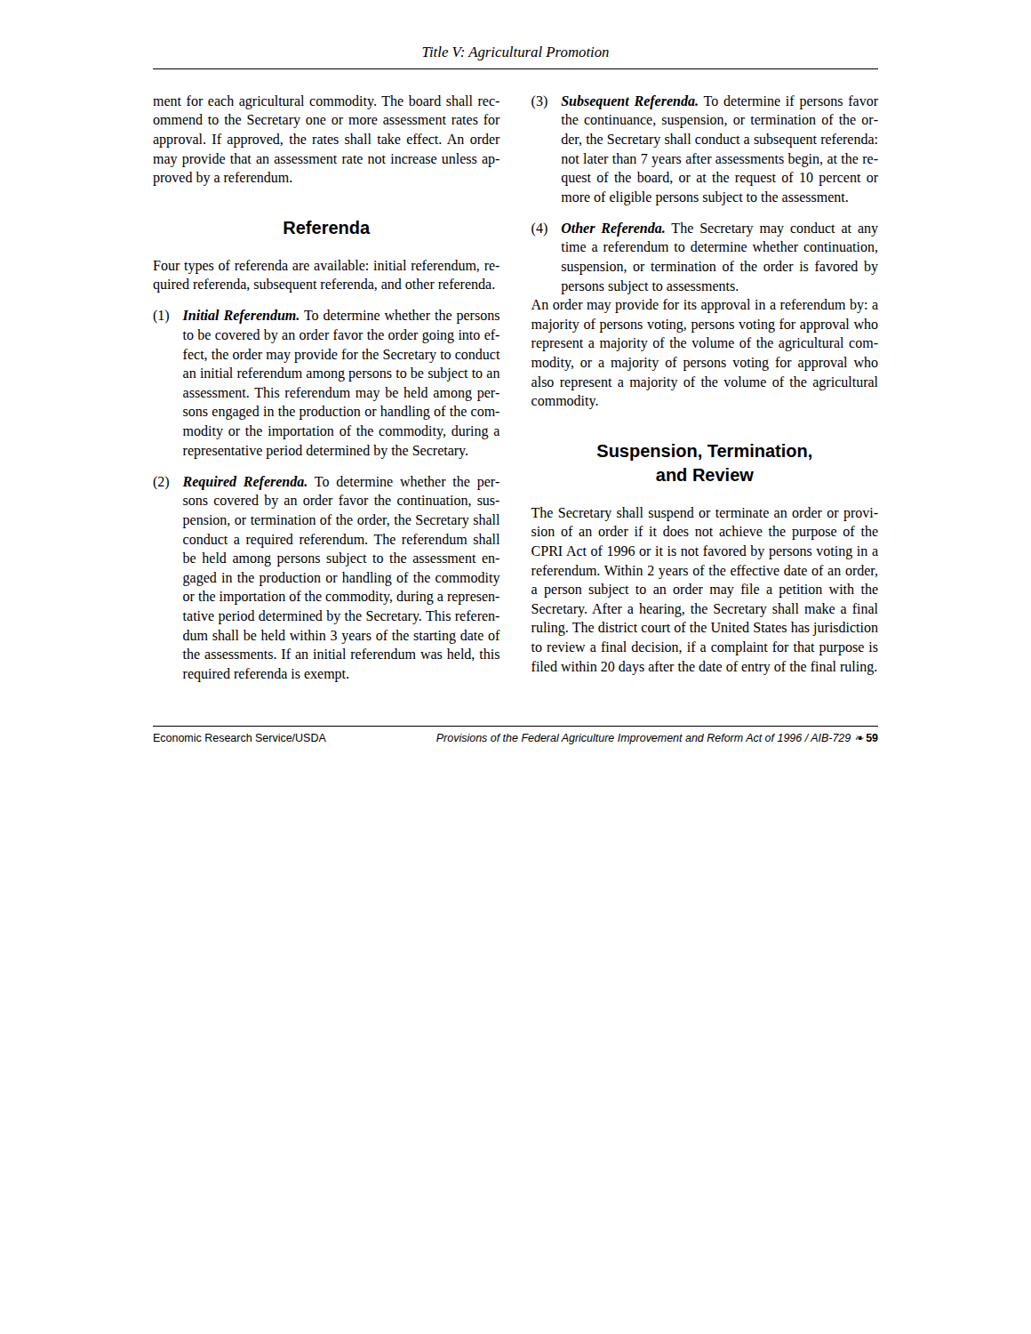Title V: Agricultural Promotion
ment for each agricultural commodity. The board shall recommend to the Secretary one or more assessment rates for approval. If approved, the rates shall take effect. An order may provide that an assessment rate not increase unless approved by a referendum.
Referenda
Four types of referenda are available: initial referendum, required referenda, subsequent referenda, and other referenda.
(1) Initial Referendum. To determine whether the persons to be covered by an order favor the order going into effect, the order may provide for the Secretary to conduct an initial referendum among persons to be subject to an assessment. This referendum may be held among persons engaged in the production or handling of the commodity or the importation of the commodity, during a representative period determined by the Secretary.
(2) Required Referenda. To determine whether the persons covered by an order favor the continuation, suspension, or termination of the order, the Secretary shall conduct a required referendum. The referendum shall be held among persons subject to the assessment engaged in the production or handling of the commodity or the importation of the commodity, during a representative period determined by the Secretary. This referendum shall be held within 3 years of the starting date of the assessments. If an initial referendum was held, this required referenda is exempt.
(3) Subsequent Referenda. To determine if persons favor the continuance, suspension, or termination of the order, the Secretary shall conduct a subsequent referenda: not later than 7 years after assessments begin, at the request of the board, or at the request of 10 percent or more of eligible persons subject to the assessment.
(4) Other Referenda. The Secretary may conduct at any time a referendum to determine whether continuation, suspension, or termination of the order is favored by persons subject to assessments.
An order may provide for its approval in a referendum by: a majority of persons voting, persons voting for approval who represent a majority of the volume of the agricultural commodity, or a majority of persons voting for approval who also represent a majority of the volume of the agricultural commodity.
Suspension, Termination,
and Review
The Secretary shall suspend or terminate an order or provision of an order if it does not achieve the purpose of the CPRI Act of 1996 or it is not favored by persons voting in a referendum. Within 2 years of the effective date of an order, a person subject to an order may file a petition with the Secretary. After a hearing, the Secretary shall make a final ruling. The district court of the United States has jurisdiction to review a final decision, if a complaint for that purpose is filed within 20 days after the date of entry of the final ruling.
Economic Research Service/USDA
Provisions of the Federal Agriculture Improvement and Reform Act of 1996 / AIB-729 ❧ 59